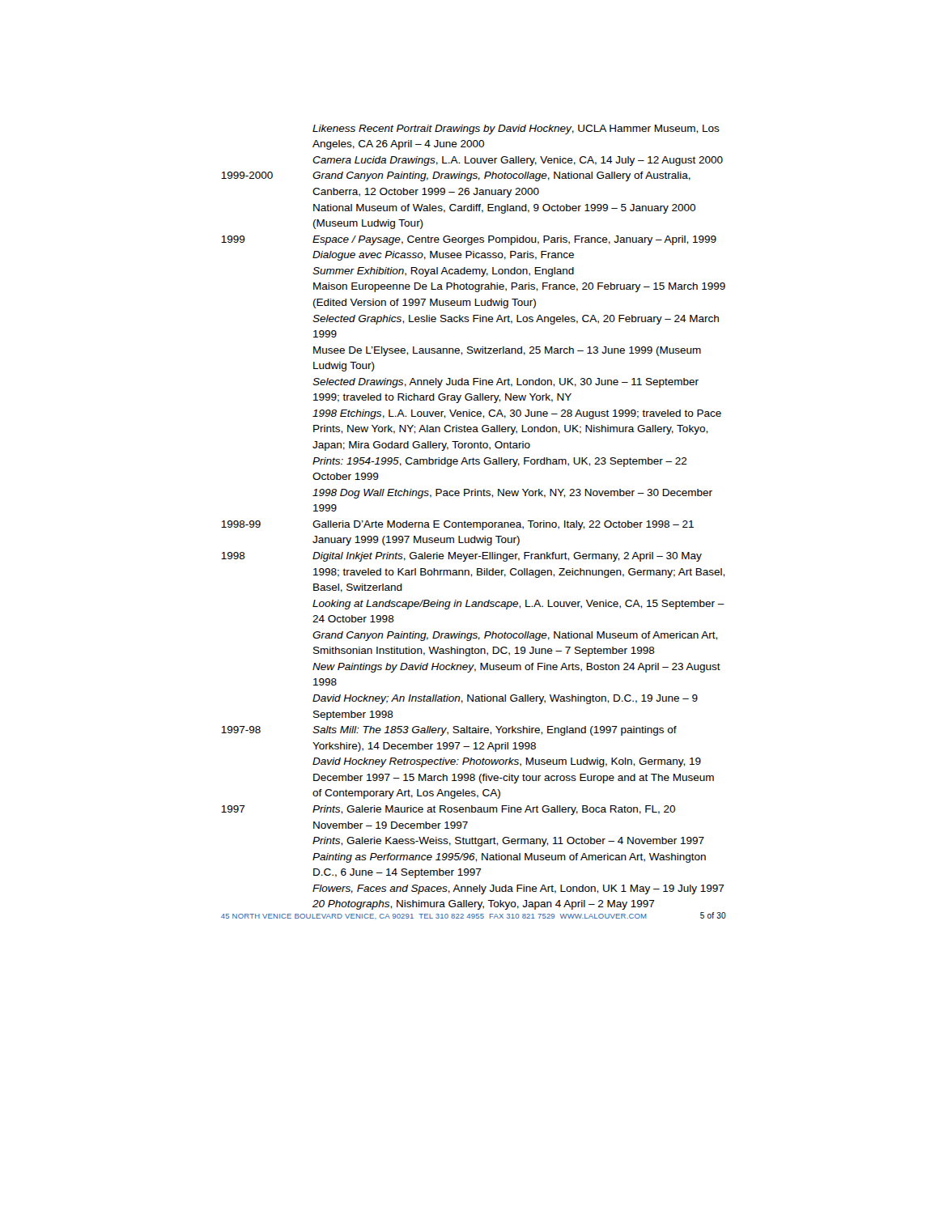| | Likeness Recent Portrait Drawings by David Hockney , UCLA Hammer Museum, Los Angeles, CA 26 April – 4 June 2000 Camera Lucida Drawings , L.A. Louver Gallery, Venice, CA, 14 July – 12 August 2000 |
| 1999-2000 | Grand Canyon Painting, Drawings, Photocollage , National Gallery of Australia, Canberra, 12 October 1999 – 26 January 2000 National Museum of Wales, Cardiff, England, 9 October 1999 – 5 January 2000 (Museum Ludwig Tour) |
| 1999 | Espace / Paysage , Centre Georges Pompidou, Paris, France, January – April, 1999 Dialogue avec Picasso , Musee Picasso, Paris, France Summer Exhibition , Royal Academy, London, England Maison Europeenne De La Photograhie, Paris, France, 20 February – 15 March 1999 (Edited Version of 1997 Museum Ludwig Tour) Selected Graphics , Leslie Sacks Fine Art, Los Angeles, CA, 20 February – 24 March 1999 Musee De L’Elysee, Lausanne, Switzerland, 25 March – 13 June 1999 (Museum Ludwig Tour) Selected Drawings , Annely Juda Fine Art, London, UK, 30 June – 11 September 1999; traveled to Richard Gray Gallery, New York, NY 1998 Etchings , L.A. Louver, Venice, CA, 30 June – 28 August 1999; traveled to Pace Prints, New York, NY; Alan Cristea Gallery, London, UK; Nishimura Gallery, Tokyo, Japan; Mira Godard Gallery, Toronto, Ontario Prints: 1954-1995 , Cambridge Arts Gallery, Fordham, UK, 23 September – 22 October 1999 1998 Dog Wall Etchings , Pace Prints, New York, NY, 23 November – 30 December 1999 |
| 1998-99 | Galleria D’Arte Moderna E Contemporanea, Torino, Italy, 22 October 1998 – 21 January 1999 (1997 Museum Ludwig Tour) |
| 1998 | Digital Inkjet Prints , Galerie Meyer-Ellinger, Frankfurt, Germany, 2 April – 30 May 1998; traveled to Karl Bohrmann, Bilder, Collagen, Zeichnungen, Germany; Art Basel, Basel, Switzerland Looking at Landscape/Being in Landscape , L.A. Louver, Venice, CA, 15 September – 24 October 1998 Grand Canyon Painting, Drawings, Photocollage , National Museum of American Art, Smithsonian Institution, Washington, DC, 19 June – 7 September 1998 New Paintings by David Hockney , Museum of Fine Arts, Boston 24 April – 23 August 1998 David Hockney; An Installation , National Gallery, Washington, D.C., 19 June – 9 September 1998 |
| 1997-98 | Salts Mill: The 1853 Gallery , Saltaire, Yorkshire, England (1997 paintings of Yorkshire), 14 December 1997 – 12 April 1998 David Hockney Retrospective: Photoworks , Museum Ludwig, Koln, Germany, 19 December 1997 – 15 March 1998 (five-city tour across Europe and at The Museum of Contemporary Art, Los Angeles, CA) |
| 1997 | Prints , Galerie Maurice at Rosenbaum Fine Art Gallery, Boca Raton, FL, 20 November – 19 December 1997 Prints , Galerie Kaess-Weiss, Stuttgart, Germany, 11 October – 4 November 1997 Painting as Performance 1995/96 , National Museum of American Art, Washington D.C., 6 June – 14 September 1997 Flowers, Faces and Spaces , Annely Juda Fine Art, London, UK 1 May – 19 July 1997 20 Photographs , Nishimura Gallery, Tokyo, Japan 4 April – 2 May 1997 |
5 of 30 45 NORTH VENICE BOULEVARD VENICE, CA 90291 TEL 310 822 4955 FAX 310 821 7529 WWW.LALOUVER.COM